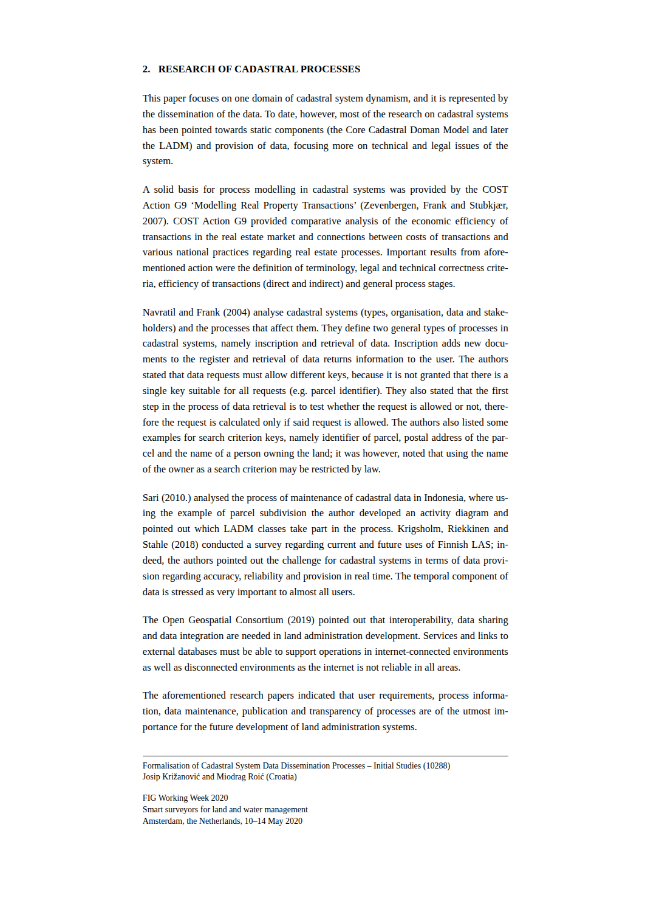2. RESEARCH OF CADASTRAL PROCESSES
This paper focuses on one domain of cadastral system dynamism, and it is represented by the dissemination of the data. To date, however, most of the research on cadastral systems has been pointed towards static components (the Core Cadastral Doman Model and later the LADM) and provision of data, focusing more on technical and legal issues of the system.
A solid basis for process modelling in cadastral systems was provided by the COST Action G9 ‘Modelling Real Property Transactions’ (Zevenbergen, Frank and Stubkjær, 2007). COST Action G9 provided comparative analysis of the economic efficiency of transactions in the real estate market and connections between costs of transactions and various national practices regarding real estate processes. Important results from aforementioned action were the definition of terminology, legal and technical correctness criteria, efficiency of transactions (direct and indirect) and general process stages.
Navratil and Frank (2004) analyse cadastral systems (types, organisation, data and stakeholders) and the processes that affect them. They define two general types of processes in cadastral systems, namely inscription and retrieval of data. Inscription adds new documents to the register and retrieval of data returns information to the user. The authors stated that data requests must allow different keys, because it is not granted that there is a single key suitable for all requests (e.g. parcel identifier). They also stated that the first step in the process of data retrieval is to test whether the request is allowed or not, therefore the request is calculated only if said request is allowed. The authors also listed some examples for search criterion keys, namely identifier of parcel, postal address of the parcel and the name of a person owning the land; it was however, noted that using the name of the owner as a search criterion may be restricted by law.
Sari (2010.) analysed the process of maintenance of cadastral data in Indonesia, where using the example of parcel subdivision the author developed an activity diagram and pointed out which LADM classes take part in the process. Krigsholm, Riekkinen and Stahle (2018) conducted a survey regarding current and future uses of Finnish LAS; indeed, the authors pointed out the challenge for cadastral systems in terms of data provision regarding accuracy, reliability and provision in real time. The temporal component of data is stressed as very important to almost all users.
The Open Geospatial Consortium (2019) pointed out that interoperability, data sharing and data integration are needed in land administration development. Services and links to external databases must be able to support operations in internet-connected environments as well as disconnected environments as the internet is not reliable in all areas.
The aforementioned research papers indicated that user requirements, process information, data maintenance, publication and transparency of processes are of the utmost importance for the future development of land administration systems.
Formalisation of Cadastral System Data Dissemination Processes – Initial Studies (10288)
Josip Križanović and Miodrag Roić (Croatia)
FIG Working Week 2020
Smart surveyors for land and water management
Amsterdam, the Netherlands, 10–14 May 2020